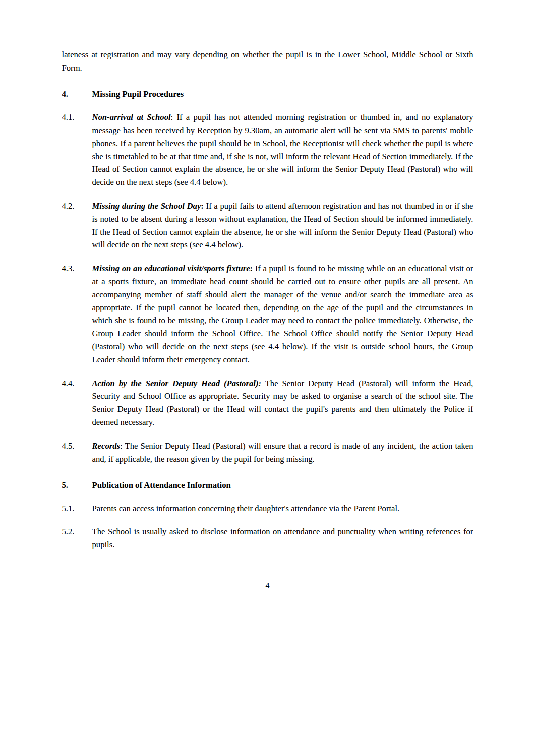lateness at registration and may vary depending on whether the pupil is in the Lower School, Middle School or Sixth Form.
4. Missing Pupil Procedures
4.1. Non-arrival at School: If a pupil has not attended morning registration or thumbed in, and no explanatory message has been received by Reception by 9.30am, an automatic alert will be sent via SMS to parents' mobile phones. If a parent believes the pupil should be in School, the Receptionist will check whether the pupil is where she is timetabled to be at that time and, if she is not, will inform the relevant Head of Section immediately. If the Head of Section cannot explain the absence, he or she will inform the Senior Deputy Head (Pastoral) who will decide on the next steps (see 4.4 below).
4.2. Missing during the School Day: If a pupil fails to attend afternoon registration and has not thumbed in or if she is noted to be absent during a lesson without explanation, the Head of Section should be informed immediately. If the Head of Section cannot explain the absence, he or she will inform the Senior Deputy Head (Pastoral) who will decide on the next steps (see 4.4 below).
4.3. Missing on an educational visit/sports fixture: If a pupil is found to be missing while on an educational visit or at a sports fixture, an immediate head count should be carried out to ensure other pupils are all present. An accompanying member of staff should alert the manager of the venue and/or search the immediate area as appropriate. If the pupil cannot be located then, depending on the age of the pupil and the circumstances in which she is found to be missing, the Group Leader may need to contact the police immediately. Otherwise, the Group Leader should inform the School Office. The School Office should notify the Senior Deputy Head (Pastoral) who will decide on the next steps (see 4.4 below). If the visit is outside school hours, the Group Leader should inform their emergency contact.
4.4. Action by the Senior Deputy Head (Pastoral): The Senior Deputy Head (Pastoral) will inform the Head, Security and School Office as appropriate. Security may be asked to organise a search of the school site. The Senior Deputy Head (Pastoral) or the Head will contact the pupil's parents and then ultimately the Police if deemed necessary.
4.5. Records: The Senior Deputy Head (Pastoral) will ensure that a record is made of any incident, the action taken and, if applicable, the reason given by the pupil for being missing.
5. Publication of Attendance Information
5.1. Parents can access information concerning their daughter's attendance via the Parent Portal.
5.2. The School is usually asked to disclose information on attendance and punctuality when writing references for pupils.
4